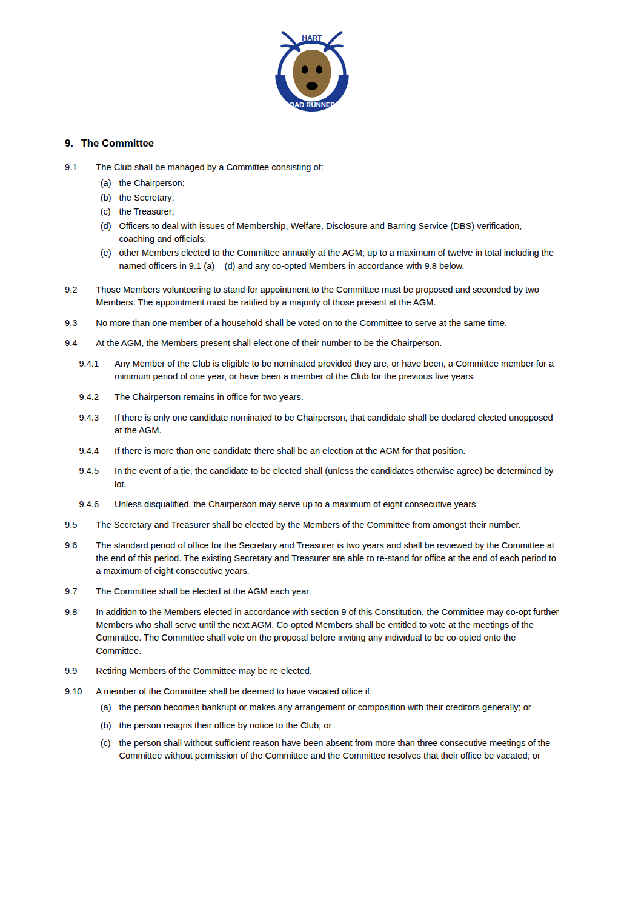9. The Committee
9.1
The Club shall be managed by a Committee consisting of:
(a) the Chairperson;
(b) the Secretary;
(c) the Treasurer;
(d) Officers to deal with issues of Membership, Welfare, Disclosure and Barring Service (DBS) verification, coaching and officials;
(e) other Members elected to the Committee annually at the AGM; up to a maximum of twelve in total including the named officers in 9.1 (a) – (d) and any co-opted Members in accordance with 9.8 below.
9.2
Those Members volunteering to stand for appointment to the Committee must be proposed and seconded by two Members. The appointment must be ratified by a majority of those present at the AGM.
9.3
No more than one member of a household shall be voted on to the Committee to serve at the same time.
9.4
At the AGM, the Members present shall elect one of their number to be the Chairperson.
9.4.1
Any Member of the Club is eligible to be nominated provided they are, or have been, a Committee member for a minimum period of one year, or have been a member of the Club for the previous five years.
9.4.2
The Chairperson remains in office for two years.
9.4.3
If there is only one candidate nominated to be Chairperson, that candidate shall be declared elected unopposed at the AGM.
9.4.4
If there is more than one candidate there shall be an election at the AGM for that position.
9.4.5
In the event of a tie, the candidate to be elected shall (unless the candidates otherwise agree) be determined by lot.
9.4.6
Unless disqualified, the Chairperson may serve up to a maximum of eight consecutive years.
9.5
The Secretary and Treasurer shall be elected by the Members of the Committee from amongst their number.
9.6
The standard period of office for the Secretary and Treasurer is two years and shall be reviewed by the Committee at the end of this period. The existing Secretary and Treasurer are able to re-stand for office at the end of each period to a maximum of eight consecutive years.
9.7
The Committee shall be elected at the AGM each year.
9.8
In addition to the Members elected in accordance with section 9 of this Constitution, the Committee may co-opt further Members who shall serve until the next AGM. Co-opted Members shall be entitled to vote at the meetings of the Committee. The Committee shall vote on the proposal before inviting any individual to be co-opted onto the Committee.
9.9
Retiring Members of the Committee may be re-elected.
9.10
A member of the Committee shall be deemed to have vacated office if:
(a) the person becomes bankrupt or makes any arrangement or composition with their creditors generally; or
(b) the person resigns their office by notice to the Club; or
(c) the person shall without sufficient reason have been absent from more than three consecutive meetings of the Committee without permission of the Committee and the Committee resolves that their office be vacated; or